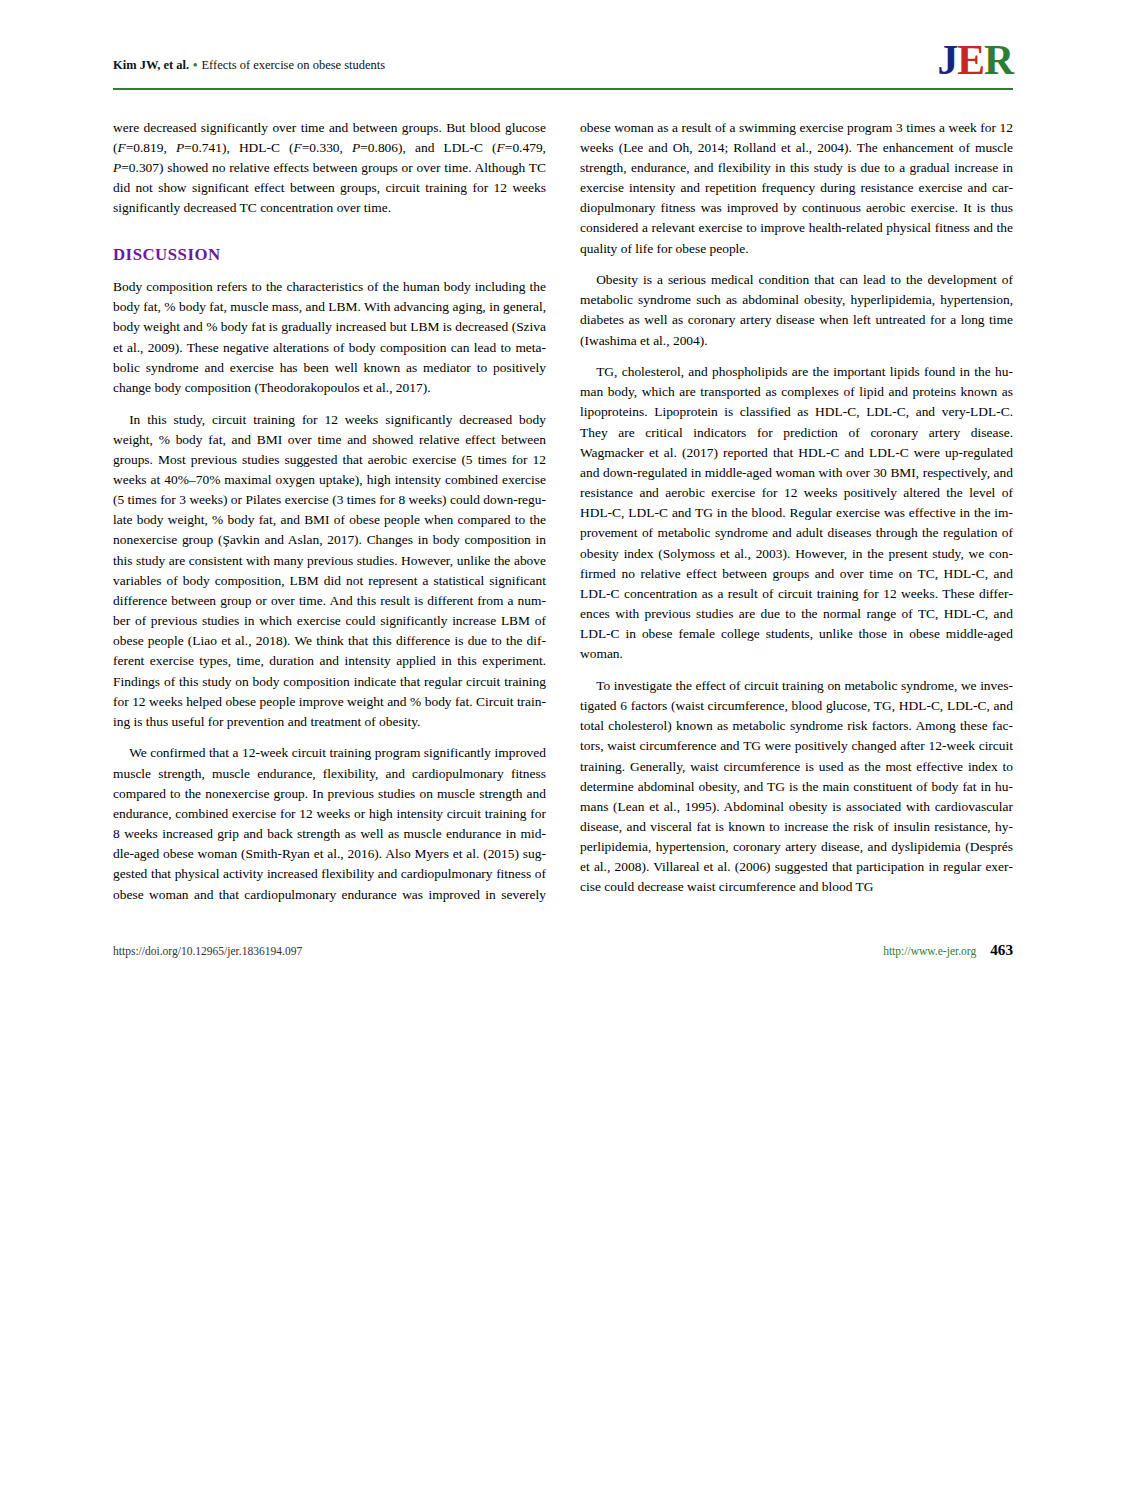Kim JW, et al.•Effects of exercise on obese students
JER
were decreased significantly over time and between groups. But blood glucose (F=0.819, P=0.741), HDL-C (F=0.330, P=0.806), and LDL-C (F=0.479, P=0.307) showed no relative effects between groups or over time. Although TC did not show significant effect between groups, circuit training for 12 weeks significantly decreased TC concentration over time.
DISCUSSION
Body composition refers to the characteristics of the human body including the body fat, % body fat, muscle mass, and LBM. With advancing aging, in general, body weight and % body fat is gradually increased but LBM is decreased (Sziva et al., 2009). These negative alterations of body composition can lead to metabolic syndrome and exercise has been well known as mediator to positively change body composition (Theodorakopoulos et al., 2017).
In this study, circuit training for 12 weeks significantly decreased body weight, % body fat, and BMI over time and showed relative effect between groups. Most previous studies suggested that aerobic exercise (5 times for 12 weeks at 40%–70% maximal oxygen uptake), high intensity combined exercise (5 times for 3 weeks) or Pilates exercise (3 times for 8 weeks) could down-regulate body weight, % body fat, and BMI of obese people when compared to the nonexercise group (Şavkin and Aslan, 2017). Changes in body composition in this study are consistent with many previous studies. However, unlike the above variables of body composition, LBM did not represent a statistical significant difference between group or over time. And this result is different from a number of previous studies in which exercise could significantly increase LBM of obese people (Liao et al., 2018). We think that this difference is due to the different exercise types, time, duration and intensity applied in this experiment. Findings of this study on body composition indicate that regular circuit training for 12 weeks helped obese people improve weight and % body fat. Circuit training is thus useful for prevention and treatment of obesity.
We confirmed that a 12-week circuit training program significantly improved muscle strength, muscle endurance, flexibility, and cardiopulmonary fitness compared to the nonexercise group. In previous studies on muscle strength and endurance, combined exercise for 12 weeks or high intensity circuit training for 8 weeks increased grip and back strength as well as muscle endurance in middle-aged obese woman (Smith-Ryan et al., 2016). Also Myers et al. (2015) suggested that physical activity increased flexibility and cardiopulmonary fitness of obese woman and that cardiopulmonary endurance was improved in severely obese woman as a result of a swimming exercise program 3 times a week for 12 weeks (Lee and Oh, 2014; Rolland et al., 2004). The enhancement of muscle strength, endurance, and flexibility in this study is due to a gradual increase in exercise intensity and repetition frequency during resistance exercise and cardiopulmonary fitness was improved by continuous aerobic exercise. It is thus considered a relevant exercise to improve health-related physical fitness and the quality of life for obese people.
Obesity is a serious medical condition that can lead to the development of metabolic syndrome such as abdominal obesity, hyperlipidemia, hypertension, diabetes as well as coronary artery disease when left untreated for a long time (Iwashima et al., 2004).
TG, cholesterol, and phospholipids are the important lipids found in the human body, which are transported as complexes of lipid and proteins known as lipoproteins. Lipoprotein is classified as HDL-C, LDL-C, and very-LDL-C. They are critical indicators for prediction of coronary artery disease. Wagmacker et al. (2017) reported that HDL-C and LDL-C were up-regulated and down-regulated in middle-aged woman with over 30 BMI, respectively, and resistance and aerobic exercise for 12 weeks positively altered the level of HDL-C, LDL-C and TG in the blood. Regular exercise was effective in the improvement of metabolic syndrome and adult diseases through the regulation of obesity index (Solymoss et al., 2003). However, in the present study, we confirmed no relative effect between groups and over time on TC, HDL-C, and LDL-C concentration as a result of circuit training for 12 weeks. These differences with previous studies are due to the normal range of TC, HDL-C, and LDL-C in obese female college students, unlike those in obese middle-aged woman.
To investigate the effect of circuit training on metabolic syndrome, we investigated 6 factors (waist circumference, blood glucose, TG, HDL-C, LDL-C, and total cholesterol) known as metabolic syndrome risk factors. Among these factors, waist circumference and TG were positively changed after 12-week circuit training. Generally, waist circumference is used as the most effective index to determine abdominal obesity, and TG is the main constituent of body fat in humans (Lean et al., 1995). Abdominal obesity is associated with cardiovascular disease, and visceral fat is known to increase the risk of insulin resistance, hyperlipidemia, hypertension, coronary artery disease, and dyslipidemia (Després et al., 2008). Villareal et al. (2006) suggested that participation in regular exercise could decrease waist circumference and blood TG
https://doi.org/10.12965/jer.1836194.097
http://www.e-jer.org 463